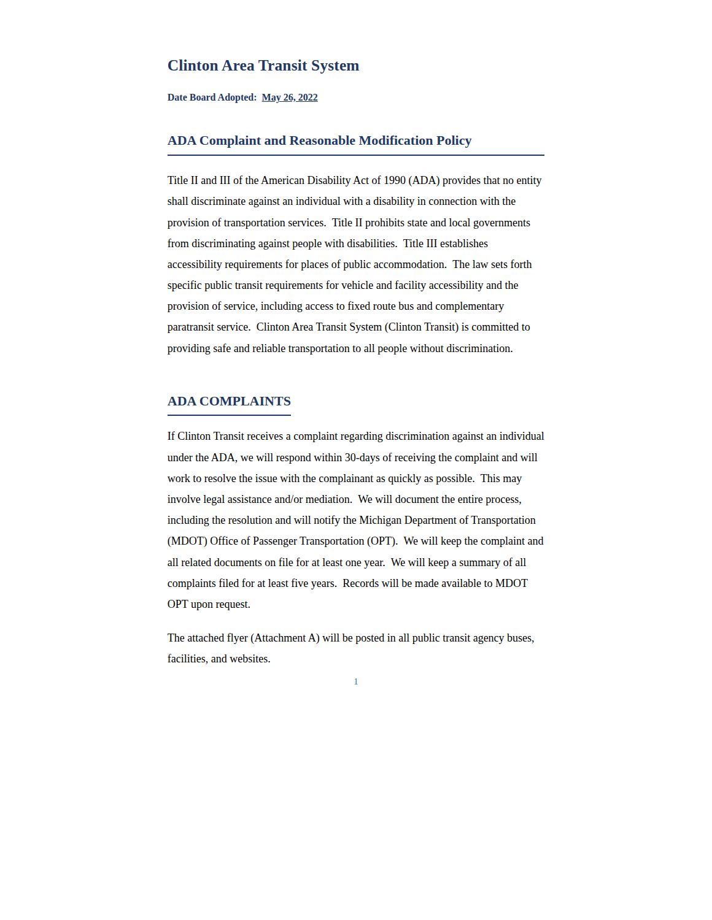Clinton Area Transit System
Date Board Adopted: May 26, 2022
ADA Complaint and Reasonable Modification Policy
Title II and III of the American Disability Act of 1990 (ADA) provides that no entity shall discriminate against an individual with a disability in connection with the provision of transportation services. Title II prohibits state and local governments from discriminating against people with disabilities. Title III establishes accessibility requirements for places of public accommodation. The law sets forth specific public transit requirements for vehicle and facility accessibility and the provision of service, including access to fixed route bus and complementary paratransit service. Clinton Area Transit System (Clinton Transit) is committed to providing safe and reliable transportation to all people without discrimination.
ADA COMPLAINTS
If Clinton Transit receives a complaint regarding discrimination against an individual under the ADA, we will respond within 30-days of receiving the complaint and will work to resolve the issue with the complainant as quickly as possible. This may involve legal assistance and/or mediation. We will document the entire process, including the resolution and will notify the Michigan Department of Transportation (MDOT) Office of Passenger Transportation (OPT). We will keep the complaint and all related documents on file for at least one year. We will keep a summary of all complaints filed for at least five years. Records will be made available to MDOT OPT upon request.
The attached flyer (Attachment A) will be posted in all public transit agency buses, facilities, and websites.
1